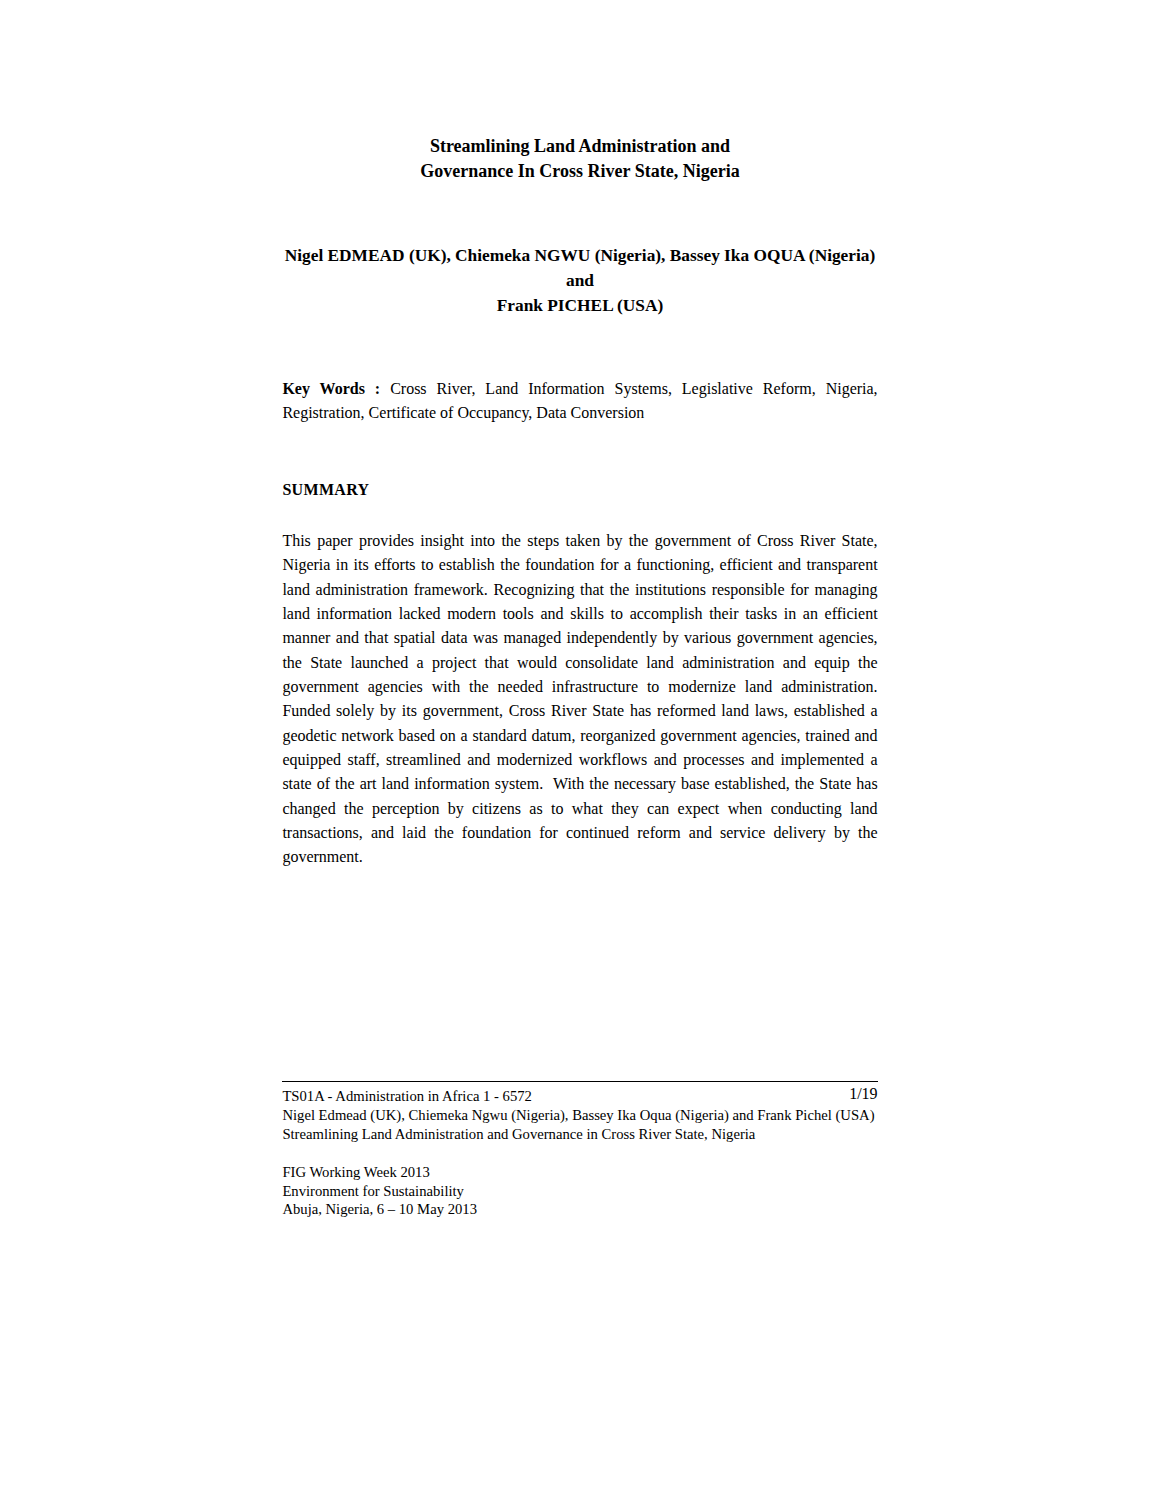Streamlining Land Administration and
Governance In Cross River State, Nigeria
Nigel EDMEAD (UK), Chiemeka NGWU (Nigeria), Bassey Ika OQUA (Nigeria) and
Frank PICHEL (USA)
Key Words : Cross River, Land Information Systems, Legislative Reform, Nigeria, Registration, Certificate of Occupancy, Data Conversion
SUMMARY
This paper provides insight into the steps taken by the government of Cross River State, Nigeria in its efforts to establish the foundation for a functioning, efficient and transparent land administration framework. Recognizing that the institutions responsible for managing land information lacked modern tools and skills to accomplish their tasks in an efficient manner and that spatial data was managed independently by various government agencies, the State launched a project that would consolidate land administration and equip the government agencies with the needed infrastructure to modernize land administration. Funded solely by its government, Cross River State has reformed land laws, established a geodetic network based on a standard datum, reorganized government agencies, trained and equipped staff, streamlined and modernized workflows and processes and implemented a state of the art land information system. With the necessary base established, the State has changed the perception by citizens as to what they can expect when conducting land transactions, and laid the foundation for continued reform and service delivery by the government.
1/19
TS01A - Administration in Africa 1 - 6572
Nigel Edmead (UK), Chiemeka Ngwu (Nigeria), Bassey Ika Oqua (Nigeria) and Frank Pichel (USA)
Streamlining Land Administration and Governance in Cross River State, Nigeria
FIG Working Week 2013
Environment for Sustainability
Abuja, Nigeria, 6 – 10 May 2013